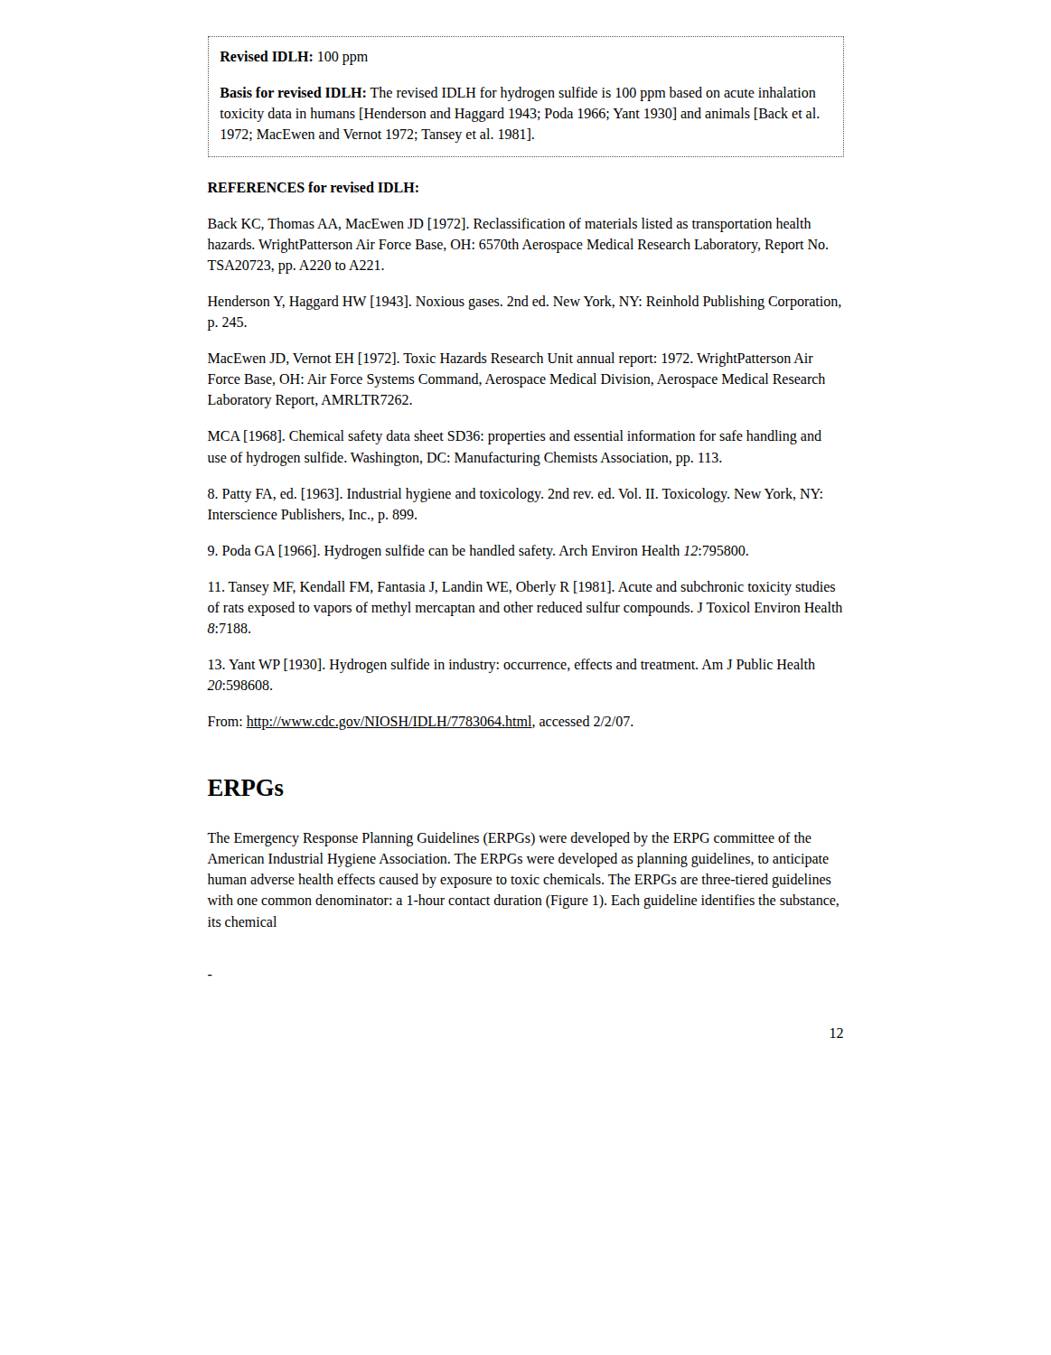Revised IDLH: 100 ppm
Basis for revised IDLH: The revised IDLH for hydrogen sulfide is 100 ppm based on acute inhalation toxicity data in humans [Henderson and Haggard 1943; Poda 1966; Yant 1930] and animals [Back et al. 1972; MacEwen and Vernot 1972; Tansey et al. 1981].
REFERENCES for revised IDLH:
Back KC, Thomas AA, MacEwen JD [1972]. Reclassification of materials listed as transportation health hazards. WrightPatterson Air Force Base, OH: 6570th Aerospace Medical Research Laboratory, Report No. TSA20723, pp. A220 to A221.
Henderson Y, Haggard HW [1943]. Noxious gases. 2nd ed. New York, NY: Reinhold Publishing Corporation, p. 245.
MacEwen JD, Vernot EH [1972]. Toxic Hazards Research Unit annual report: 1972. WrightPatterson Air Force Base, OH: Air Force Systems Command, Aerospace Medical Division, Aerospace Medical Research Laboratory Report, AMRLTR7262.
MCA [1968]. Chemical safety data sheet SD36: properties and essential information for safe handling and use of hydrogen sulfide. Washington, DC: Manufacturing Chemists Association, pp. 113.
8. Patty FA, ed. [1963]. Industrial hygiene and toxicology. 2nd rev. ed. Vol. II. Toxicology. New York, NY: Interscience Publishers, Inc., p. 899.
9. Poda GA [1966]. Hydrogen sulfide can be handled safety. Arch Environ Health 12:795800.
11. Tansey MF, Kendall FM, Fantasia J, Landin WE, Oberly R [1981]. Acute and subchronic toxicity studies of rats exposed to vapors of methyl mercaptan and other reduced sulfur compounds. J Toxicol Environ Health 8:7188.
13. Yant WP [1930]. Hydrogen sulfide in industry: occurrence, effects and treatment. Am J Public Health 20:598608.
From: http://www.cdc.gov/NIOSH/IDLH/7783064.html, accessed 2/2/07.
ERPGs
The Emergency Response Planning Guidelines (ERPGs) were developed by the ERPG committee of the American Industrial Hygiene Association. The ERPGs were developed as planning guidelines, to anticipate human adverse health effects caused by exposure to toxic chemicals. The ERPGs are three-tiered guidelines with one common denominator: a 1-hour contact duration (Figure 1). Each guideline identifies the substance, its chemical
-
12